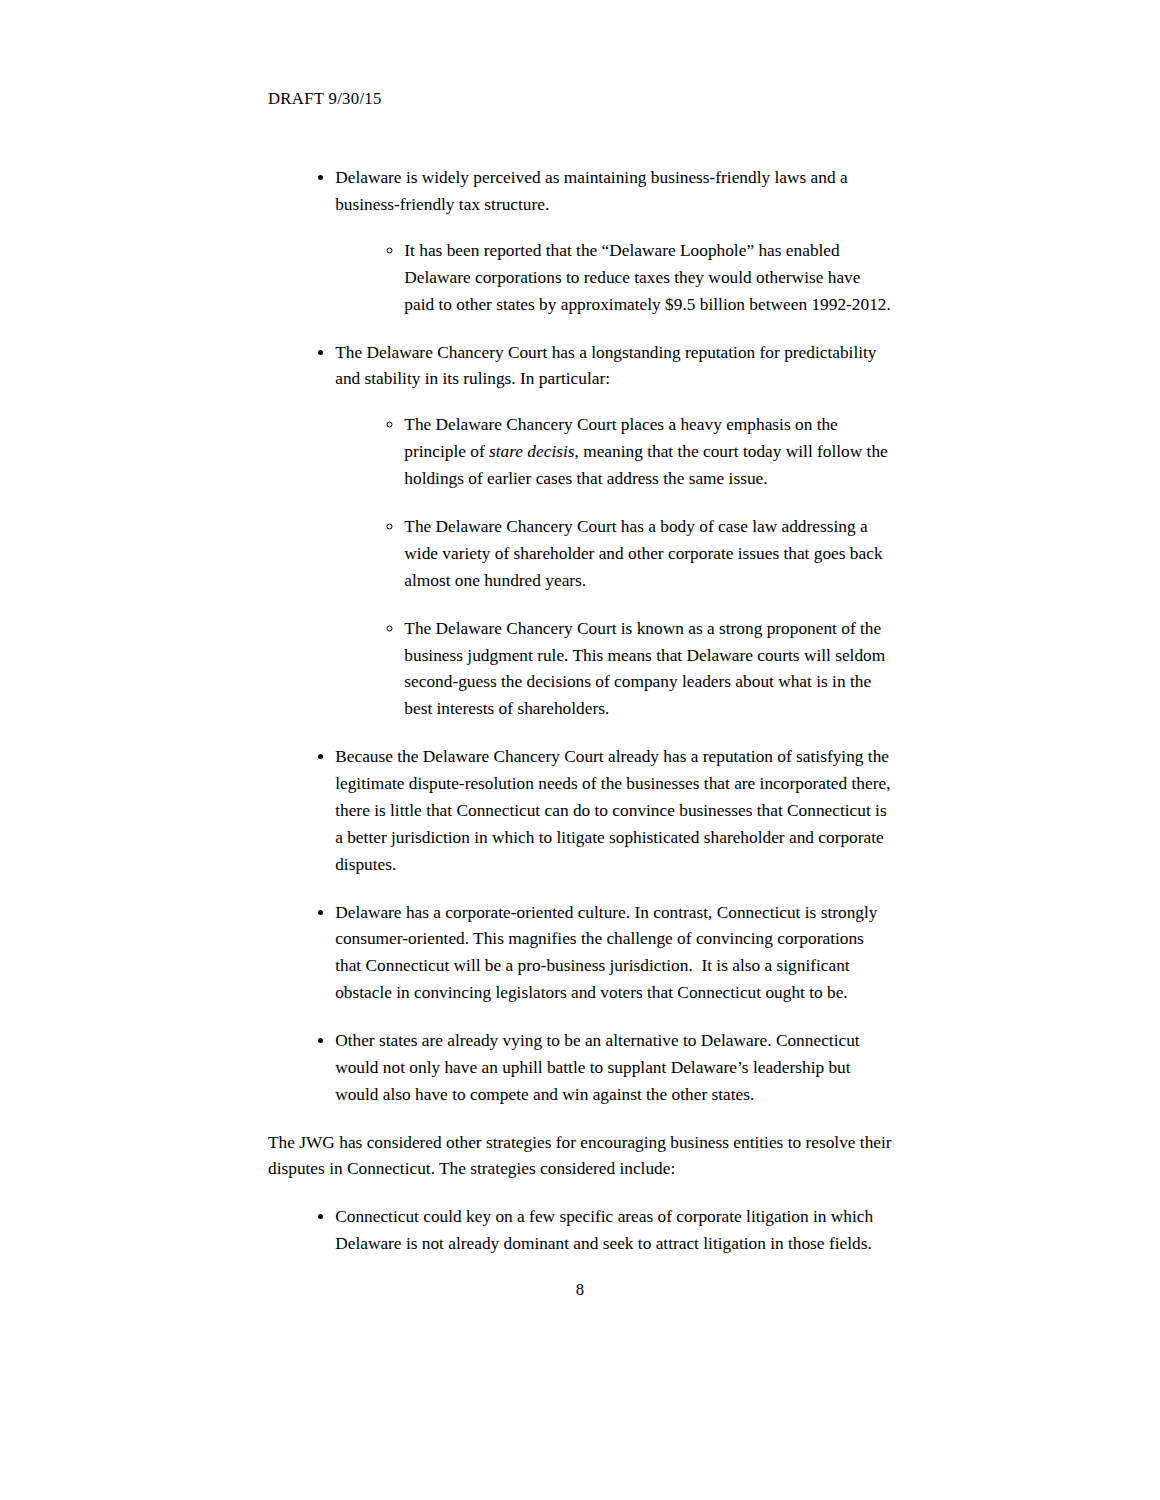DRAFT 9/30/15
Delaware is widely perceived as maintaining business-friendly laws and a business-friendly tax structure.
It has been reported that the “Delaware Loophole” has enabled Delaware corporations to reduce taxes they would otherwise have paid to other states by approximately $9.5 billion between 1992-2012.
The Delaware Chancery Court has a longstanding reputation for predictability and stability in its rulings. In particular:
The Delaware Chancery Court places a heavy emphasis on the principle of stare decisis, meaning that the court today will follow the holdings of earlier cases that address the same issue.
The Delaware Chancery Court has a body of case law addressing a wide variety of shareholder and other corporate issues that goes back almost one hundred years.
The Delaware Chancery Court is known as a strong proponent of the business judgment rule. This means that Delaware courts will seldom second-guess the decisions of company leaders about what is in the best interests of shareholders.
Because the Delaware Chancery Court already has a reputation of satisfying the legitimate dispute-resolution needs of the businesses that are incorporated there, there is little that Connecticut can do to convince businesses that Connecticut is a better jurisdiction in which to litigate sophisticated shareholder and corporate disputes.
Delaware has a corporate-oriented culture. In contrast, Connecticut is strongly consumer-oriented. This magnifies the challenge of convincing corporations that Connecticut will be a pro-business jurisdiction. It is also a significant obstacle in convincing legislators and voters that Connecticut ought to be.
Other states are already vying to be an alternative to Delaware. Connecticut would not only have an uphill battle to supplant Delaware’s leadership but would also have to compete and win against the other states.
The JWG has considered other strategies for encouraging business entities to resolve their disputes in Connecticut. The strategies considered include:
Connecticut could key on a few specific areas of corporate litigation in which Delaware is not already dominant and seek to attract litigation in those fields.
8